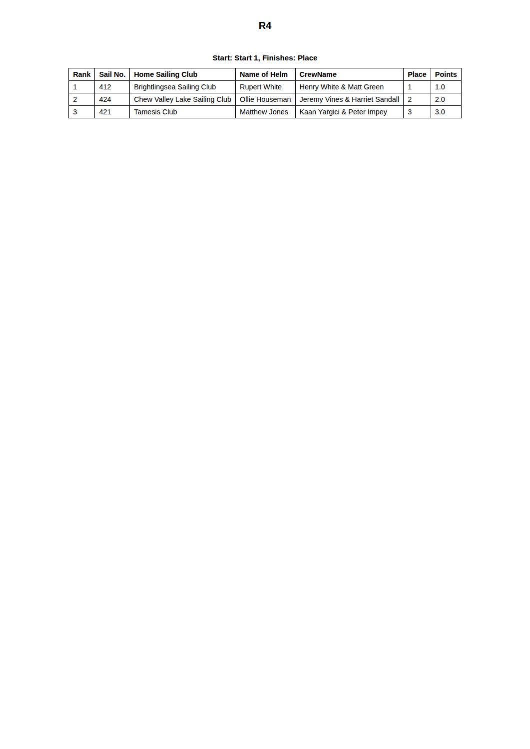R4
Start: Start 1, Finishes: Place
| Rank | Sail No. | Home Sailing Club | Name of Helm | CrewName | Place | Points |
| --- | --- | --- | --- | --- | --- | --- |
| 1 | 412 | Brightlingsea Sailing Club | Rupert White | Henry White & Matt Green | 1 | 1.0 |
| 2 | 424 | Chew Valley Lake Sailing Club | Ollie Houseman | Jeremy Vines & Harriet Sandall | 2 | 2.0 |
| 3 | 421 | Tamesis Club | Matthew Jones | Kaan Yargici & Peter Impey | 3 | 3.0 |